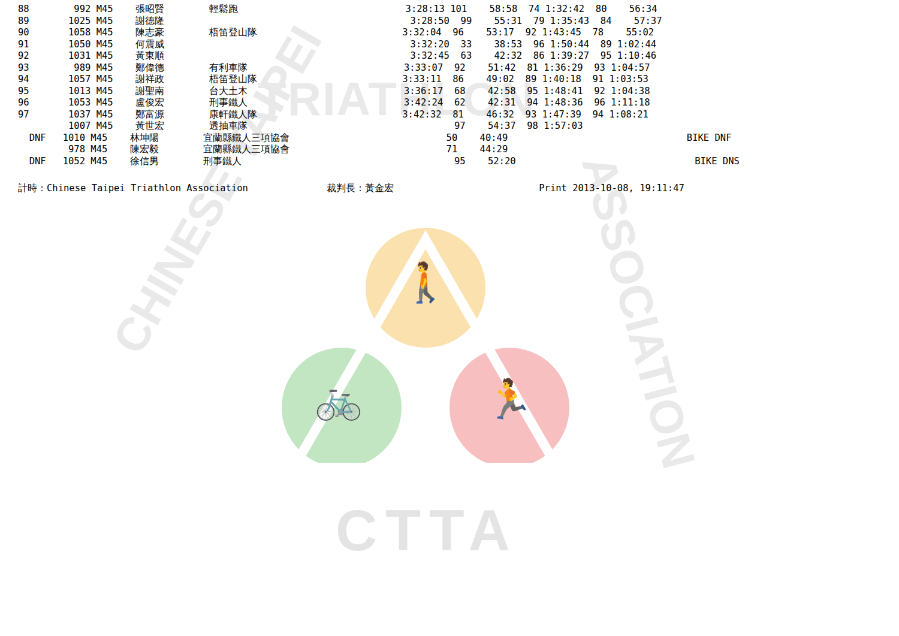TRIATHLON
CHINESE TAIPEI
ASSOCIATION
CTTA
🚶
🚲
🏃
88        992 M45    張昭賢        輕鬆跑                              3:28:13 101    58:58  74 1:32:42  80    56:34
89       1025 M45    謝德隆                                            3:28:50  99    55:31  79 1:35:43  84    57:37
90       1058 M45    陳志豪        梧笛登山隊                          3:32:04  96    53:17  92 1:43:45  78    55:02
91       1050 M45    何震威                                            3:32:20  33    38:53  96 1:50:44  89 1:02:44
92       1031 M45    黃東順                                            3:32:45  63    42:32  86 1:39:27  95 1:10:46
93        989 M45    鄭偉德        有利車隊                            3:33:07  92    51:42  81 1:36:29  93 1:04:57
94       1057 M45    謝祥政        梧笛登山隊                          3:33:11  86    49:02  89 1:40:18  91 1:03:53
95       1013 M45    謝聖南        台大土木                            3:36:17  68    42:58  95 1:48:41  92 1:04:38
96       1053 M45    盧俊宏        刑事鐵人                            3:42:24  62    42:31  94 1:48:36  96 1:11:18
97       1037 M45    鄭富源        康軒鐵人隊                          3:42:32  81    46:32  93 1:47:39  94 1:08:21
         1007 M45    黃世宏        透抽車隊                                     97    54:37  98 1:57:03
  DNF   1010 M45    林坤陽        宜蘭縣鐵人三項協會                            50    40:49                                BIKE DNF
         978 M45    陳宏毅        宜蘭縣鐵人三項協會                            71    44:29
  DNF   1052 M45    徐信男        刑事鐵人                                      95    52:20                                BIKE DNS
計時：Chinese Taipei Triathlon Association 裁判長：黃金宏 Print 2013-10-08, 19:11:47